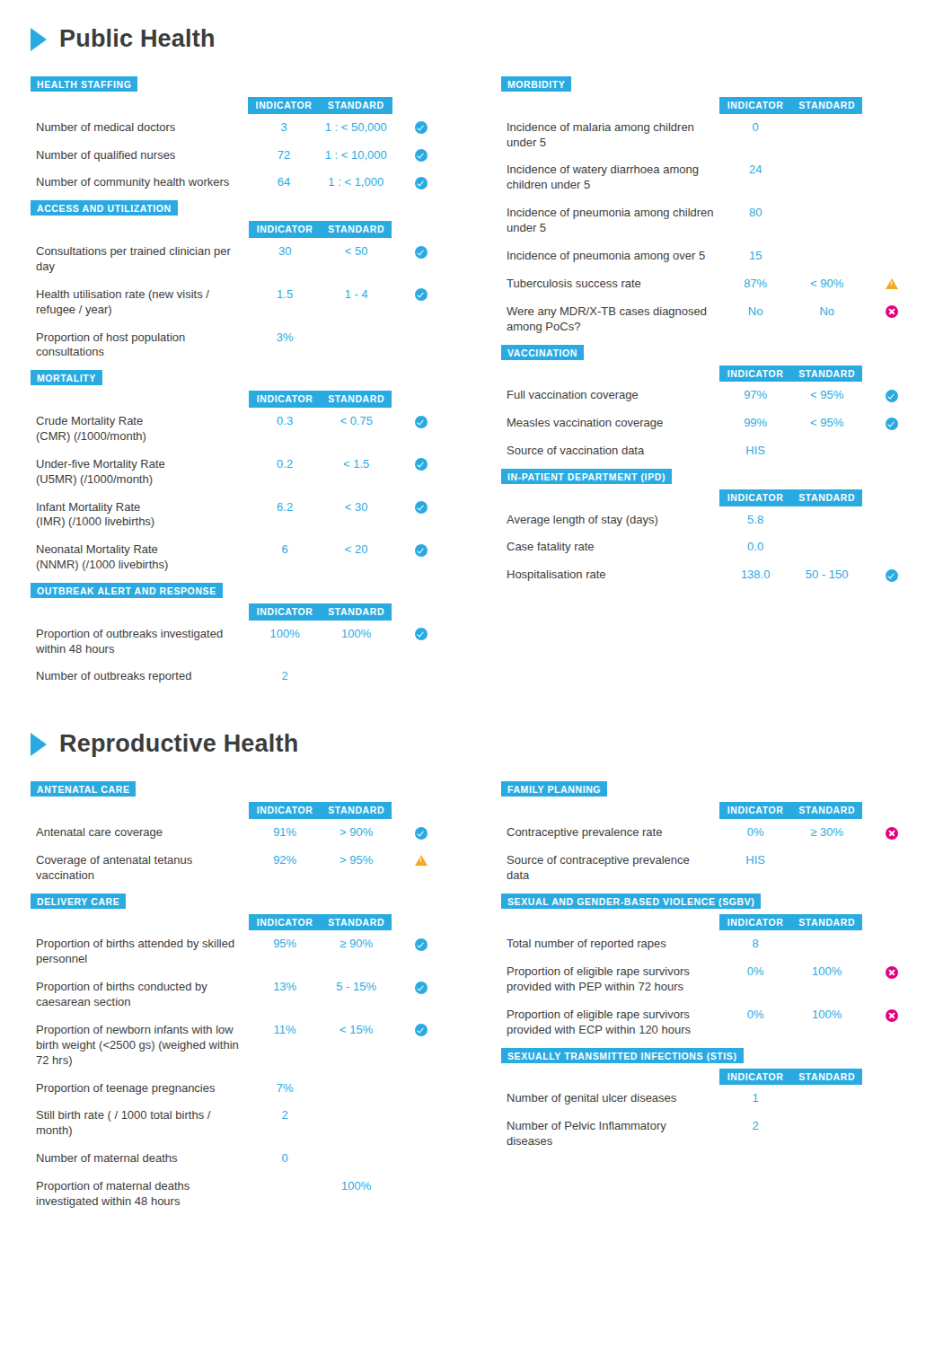Public Health
Health staffing
| Indicator name | Indicator | Standard | |
| --- | --- | --- | --- |
| Number of medical doctors | 3 | 1 : < 50,000 | |
| Number of qualified nurses | 72 | 1 : < 10,000 | |
| Number of community health workers | 64 | 1 : < 1,000 | |
Access and utilization
| Indicator name | Indicator | Standard | |
| --- | --- | --- | --- |
| Consultations per trained clinician per day | 30 | < 50 | |
| Health utilisation rate (new visits / refugee / year) | 1.5 | 1 - 4 | |
| Proportion of host population consultations | 3% | | |
Mortality
| Indicator name | Indicator | Standard | |
| --- | --- | --- | --- |
| Crude Mortality Rate (CMR) (/1000/month) | 0.3 | < 0.75 | |
| Under-five Mortality Rate (U5MR) (/1000/month) | 0.2 | < 1.5 | |
| Infant Mortality Rate (IMR) (/1000 livebirths) | 6.2 | < 30 | |
| Neonatal Mortality Rate (NNMR) (/1000 livebirths) | 6 | < 20 | |
Outbreak alert and response
| Indicator name | Indicator | Standard | |
| --- | --- | --- | --- |
| Proportion of outbreaks investigated within 48 hours | 100% | 100% | |
| Number of outbreaks reported | 2 | | |
Morbidity
| Indicator name | Indicator | Standard | |
| --- | --- | --- | --- |
| Incidence of malaria among children under 5 | 0 | | |
| Incidence of watery diarrhoea among children under 5 | 24 | | |
| Incidence of pneumonia among children under 5 | 80 | | |
| Incidence of pneumonia among over 5 | 15 | | |
| Tuberculosis success rate | 87% | < 90% | |
| Were any MDR/X-TB cases diagnosed among PoCs? | No | No | |
Vaccination
| Indicator name | Indicator | Standard | |
| --- | --- | --- | --- |
| Full vaccination coverage | 97% | < 95% | |
| Measles vaccination coverage | 99% | < 95% | |
| Source of vaccination data | HIS | | |
In-patient department (IPD)
| Indicator name | Indicator | Standard | |
| --- | --- | --- | --- |
| Average length of stay (days) | 5.8 | | |
| Case fatality rate | 0.0 | | |
| Hospitalisation rate | 138.0 | 50 - 150 | |
Reproductive Health
Antenatal care
| Indicator name | Indicator | Standard | |
| --- | --- | --- | --- |
| Antenatal care coverage | 91% | > 90% | |
| Coverage of antenatal tetanus vaccination | 92% | > 95% | |
Delivery care
| Indicator name | Indicator | Standard | |
| --- | --- | --- | --- |
| Proportion of births attended by skilled personnel | 95% | ≥ 90% | |
| Proportion of births conducted by caesarean section | 13% | 5 - 15% | |
| Proportion of newborn infants with low birth weight (<2500 gs) (weighed within 72 hrs) | 11% | < 15% | |
| Proportion of teenage pregnancies | 7% | | |
| Still birth rate ( / 1000 total births / month) | 2 | | |
| Number of maternal deaths | 0 | | |
| Proportion of maternal deaths investigated within 48 hours | | 100% | |
Family planning
| Indicator name | Indicator | Standard | |
| --- | --- | --- | --- |
| Contraceptive prevalence rate | 0% | ≥ 30% | |
| Source of contraceptive prevalence data | HIS | | |
Sexual and gender-based violence (SGBV)
| Indicator name | Indicator | Standard | |
| --- | --- | --- | --- |
| Total number of reported rapes | 8 | | |
| Proportion of eligible rape survivors provided with PEP within 72 hours | 0% | 100% | |
| Proportion of eligible rape survivors provided with ECP within 120 hours | 0% | 100% | |
Sexually transmitted infections (STIs)
| Indicator name | Indicator | Standard | |
| --- | --- | --- | --- |
| Number of genital ulcer diseases | 1 | | |
| Number of Pelvic Inflammatory diseases | 2 | | |